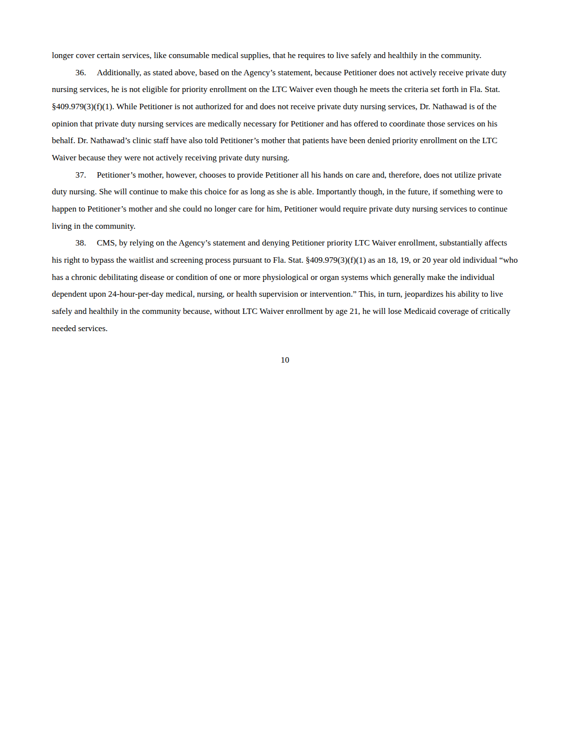longer cover certain services, like consumable medical supplies, that he requires to live safely and healthily in the community.
36. Additionally, as stated above, based on the Agency’s statement, because Petitioner does not actively receive private duty nursing services, he is not eligible for priority enrollment on the LTC Waiver even though he meets the criteria set forth in Fla. Stat. §409.979(3)(f)(1). While Petitioner is not authorized for and does not receive private duty nursing services, Dr. Nathawad is of the opinion that private duty nursing services are medically necessary for Petitioner and has offered to coordinate those services on his behalf. Dr. Nathawad’s clinic staff have also told Petitioner’s mother that patients have been denied priority enrollment on the LTC Waiver because they were not actively receiving private duty nursing.
37. Petitioner’s mother, however, chooses to provide Petitioner all his hands on care and, therefore, does not utilize private duty nursing. She will continue to make this choice for as long as she is able. Importantly though, in the future, if something were to happen to Petitioner’s mother and she could no longer care for him, Petitioner would require private duty nursing services to continue living in the community.
38. CMS, by relying on the Agency’s statement and denying Petitioner priority LTC Waiver enrollment, substantially affects his right to bypass the waitlist and screening process pursuant to Fla. Stat. §409.979(3)(f)(1) as an 18, 19, or 20 year old individual “who has a chronic debilitating disease or condition of one or more physiological or organ systems which generally make the individual dependent upon 24-hour-per-day medical, nursing, or health supervision or intervention.” This, in turn, jeopardizes his ability to live safely and healthily in the community because, without LTC Waiver enrollment by age 21, he will lose Medicaid coverage of critically needed services.
10